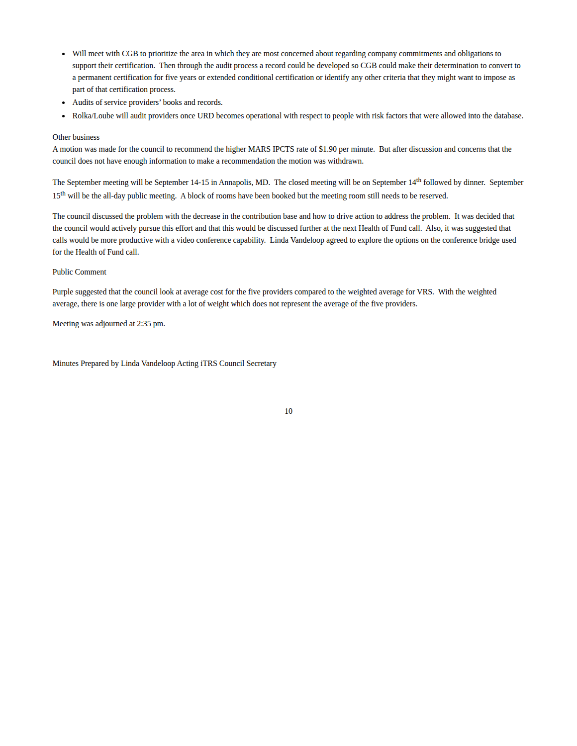Will meet with CGB to prioritize the area in which they are most concerned about regarding company commitments and obligations to support their certification. Then through the audit process a record could be developed so CGB could make their determination to convert to a permanent certification for five years or extended conditional certification or identify any other criteria that they might want to impose as part of that certification process.
Audits of service providers’ books and records.
Rolka/Loube will audit providers once URD becomes operational with respect to people with risk factors that were allowed into the database.
Other business
A motion was made for the council to recommend the higher MARS IPCTS rate of $1.90 per minute. But after discussion and concerns that the council does not have enough information to make a recommendation the motion was withdrawn.
The September meeting will be September 14-15 in Annapolis, MD. The closed meeting will be on September 14th followed by dinner. September 15th will be the all-day public meeting. A block of rooms have been booked but the meeting room still needs to be reserved.
The council discussed the problem with the decrease in the contribution base and how to drive action to address the problem. It was decided that the council would actively pursue this effort and that this would be discussed further at the next Health of Fund call. Also, it was suggested that calls would be more productive with a video conference capability. Linda Vandeloop agreed to explore the options on the conference bridge used for the Health of Fund call.
Public Comment
Purple suggested that the council look at average cost for the five providers compared to the weighted average for VRS. With the weighted average, there is one large provider with a lot of weight which does not represent the average of the five providers.
Meeting was adjourned at 2:35 pm.
Minutes Prepared by Linda Vandeloop Acting iTRS Council Secretary
10